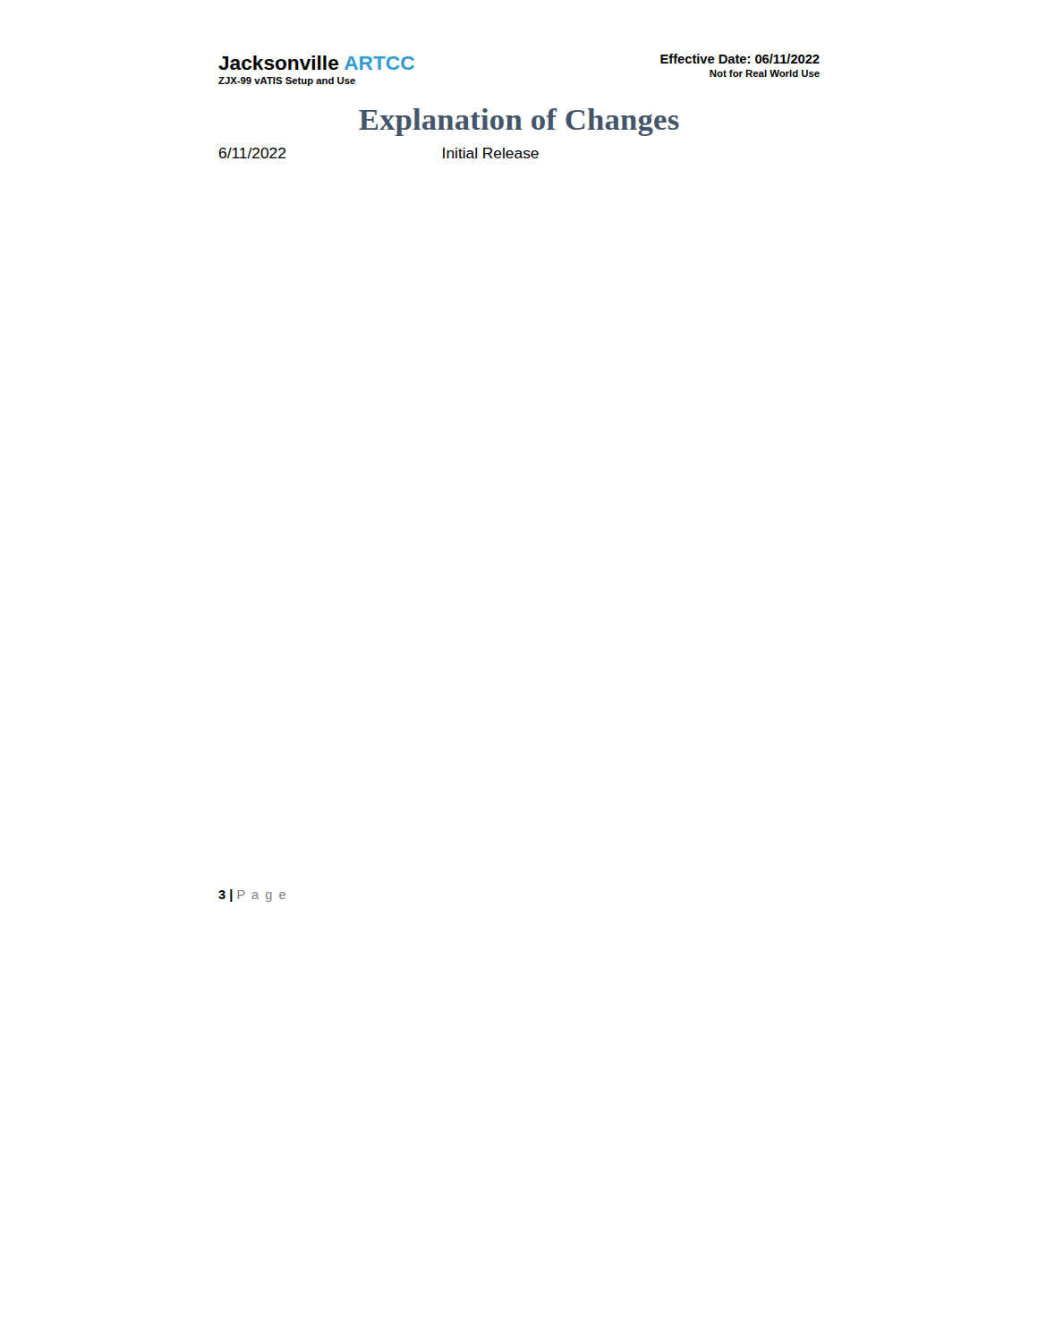Jacksonville ARTCC
ZJX-99 vATIS Setup and Use
Effective Date: 06/11/2022
Not for Real World Use
Explanation of Changes
6/11/2022
Initial Release
3 | P a g e